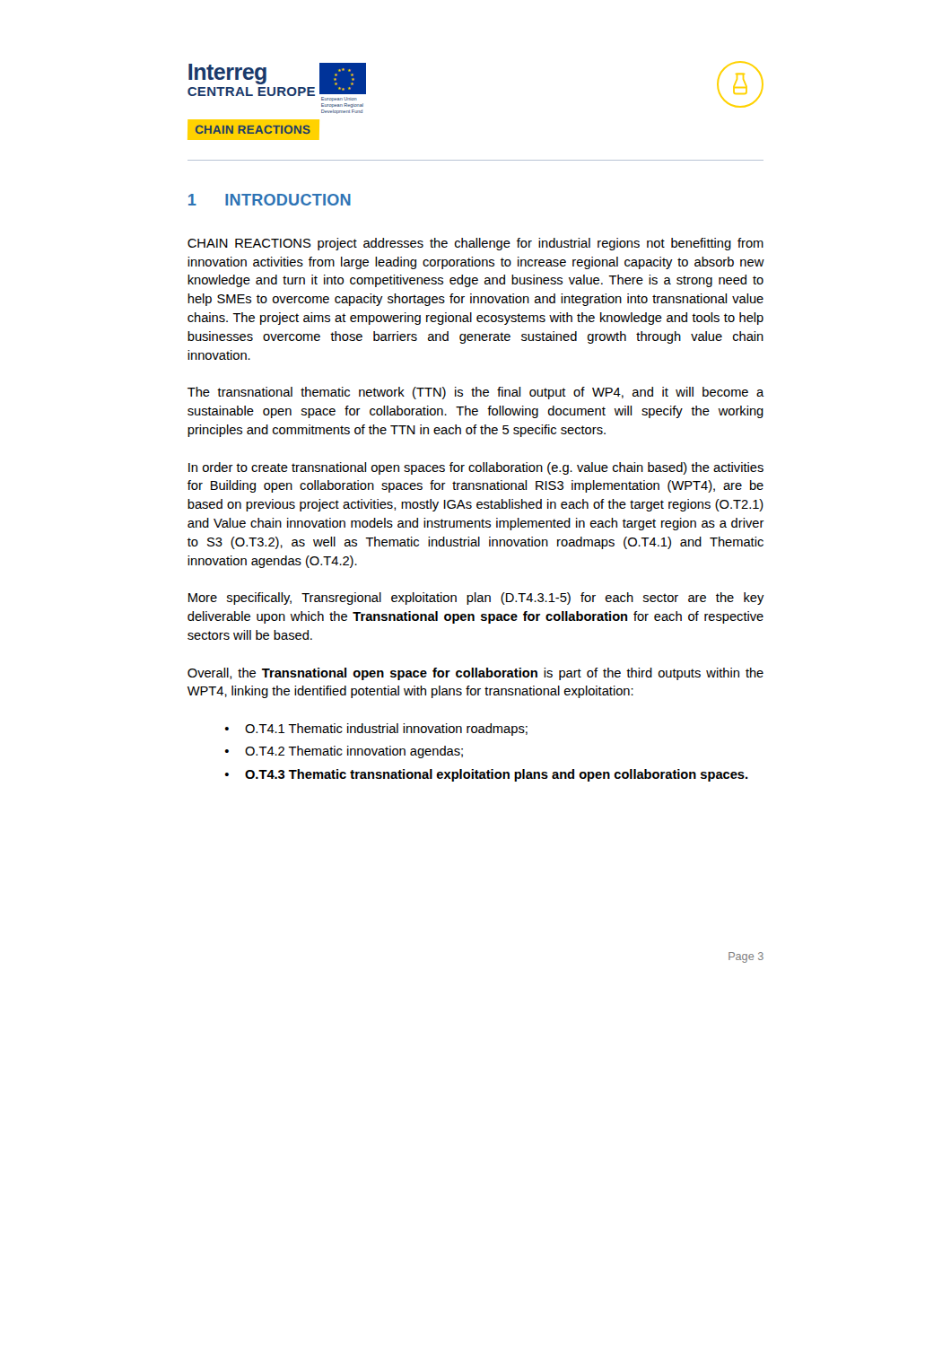Interreg CENTRAL EUROPE
★ ★ ★ ★ ★ ★ ★ ★ ★ ★ ★ ★
European Union
European Regional
Development Fund
CHAIN REACTIONS
1 INTRODUCTION
CHAIN REACTIONS project addresses the challenge for industrial regions not benefitting from innovation activities from large leading corporations to increase regional capacity to absorb new knowledge and turn it into competitiveness edge and business value. There is a strong need to help SMEs to overcome capacity shortages for innovation and integration into transnational value chains. The project aims at empowering regional ecosystems with the knowledge and tools to help businesses overcome those barriers and generate sustained growth through value chain innovation.
The transnational thematic network (TTN) is the final output of WP4, and it will become a sustainable open space for collaboration. The following document will specify the working principles and commitments of the TTN in each of the 5 specific sectors.
In order to create transnational open spaces for collaboration (e.g. value chain based) the activities for Building open collaboration spaces for transnational RIS3 implementation (WPT4), are be based on previous project activities, mostly IGAs established in each of the target regions (O.T2.1) and Value chain innovation models and instruments implemented in each target region as a driver to S3 (O.T3.2), as well as Thematic industrial innovation roadmaps (O.T4.1) and Thematic innovation agendas (O.T4.2).
More specifically, Transregional exploitation plan (D.T4.3.1-5) for each sector are the key deliverable upon which the Transnational open space for collaboration for each of respective sectors will be based.
Overall, the Transnational open space for collaboration is part of the third outputs within the WPT4, linking the identified potential with plans for transnational exploitation:
O.T4.1 Thematic industrial innovation roadmaps;
O.T4.2 Thematic innovation agendas;
O.T4.3 Thematic transnational exploitation plans and open collaboration spaces.
Page 3